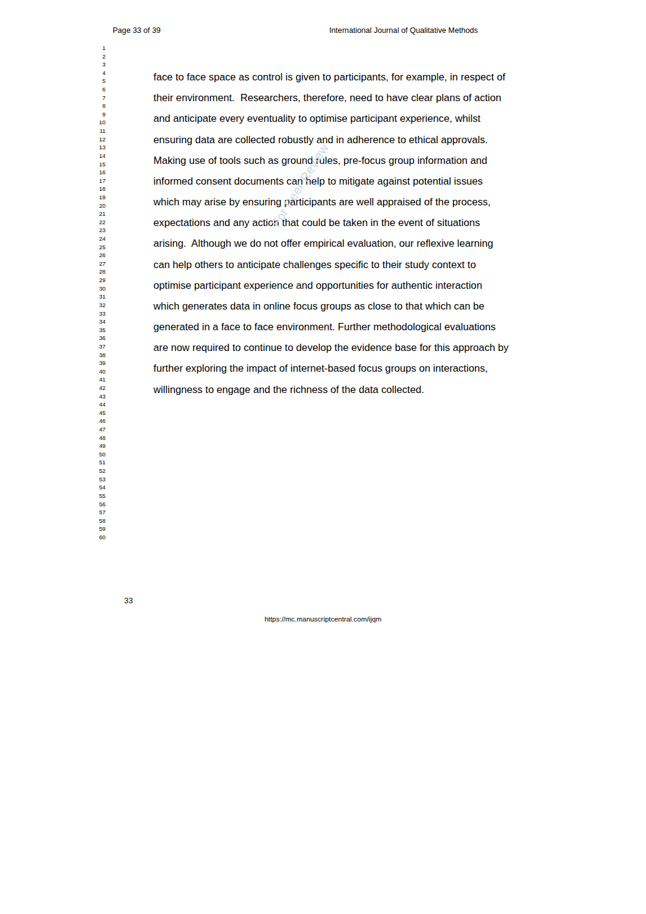Page 33 of 39 International Journal of Qualitative Methods
12345678910 11121314151617181920 21222324252627282930 31323334353637383940 41424344454647484950 51525354555657585960
For Peer Review
face to face space as control is given to participants, for example, in respect of their environment. Researchers, therefore, need to have clear plans of action and anticipate every eventuality to optimise participant experience, whilst ensuring data are collected robustly and in adherence to ethical approvals. Making use of tools such as ground rules, pre-focus group information and informed consent documents can help to mitigate against potential issues which may arise by ensuring participants are well appraised of the process, expectations and any action that could be taken in the event of situations arising. Although we do not offer empirical evaluation, our reflexive learning can help others to anticipate challenges specific to their study context to optimise participant experience and opportunities for authentic interaction which generates data in online focus groups as close to that which can be generated in a face to face environment. Further methodological evaluations are now required to continue to develop the evidence base for this approach by further exploring the impact of internet-based focus groups on interactions, willingness to engage and the richness of the data collected.
33
https://mc.manuscriptcentral.com/ijqm